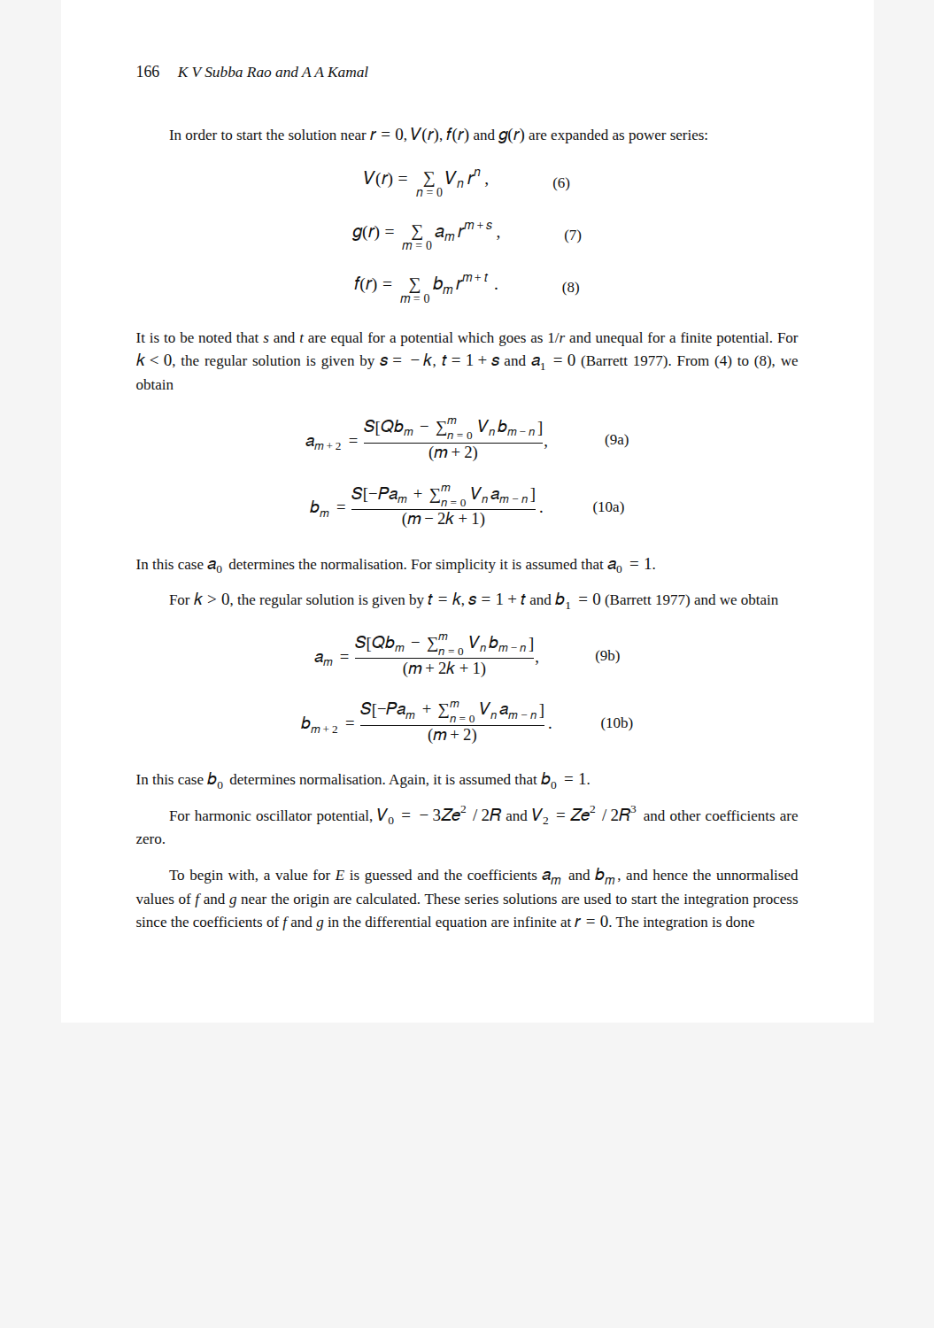166 K V Subba Rao and A A Kamal
In order to start the solution near r=0, V(r), f(r) and g(r) are expanded as power series:
V(r) = ∑ n=0 Vn rn , (6)
g(r) = ∑ m=0 am rm+s , (7)
f(r) = ∑ m=0 bm rm+t . (8)
It is to be noted that s and t are equal for a potential which goes as 1/r and unequal for a finite potential. For k<0, the regular solution is given by s=−k, t=1+s and a1=0 (Barrett 1977). From (4) to (8), we obtain
am+2 = S [ Qbm − ∑ n=0 m Vn bm−n ] (m+2) , (9a)
bm = S [ −Pam + ∑ n=0 m Vn am−n ] (m−2k+1) . (10a)
In this case a0 determines the normalisation. For simplicity it is assumed that a0=1.
For k>0, the regular solution is given by t=k, s=1+t and b1=0 (Barrett 1977) and we obtain
am = S [ Qbm − ∑ n=0 m Vn bm−n ] (m+2k+1) , (9b)
bm+2 = S [ −Pam + ∑ n=0 m Vn am−n ] (m+2) . (10b)
In this case b0 determines normalisation. Again, it is assumed that b0=1.
For harmonic oscillator potential, V0=−3Ze2/2R and V2=Ze2/2R3 and other coefficients are zero.
To begin with, a value for E is guessed and the coefficients am and bm, and hence the unnormalised values of f and g near the origin are calculated. These series solutions are used to start the integration process since the coefficients of f and g in the differential equation are infinite at r=0. The integration is done